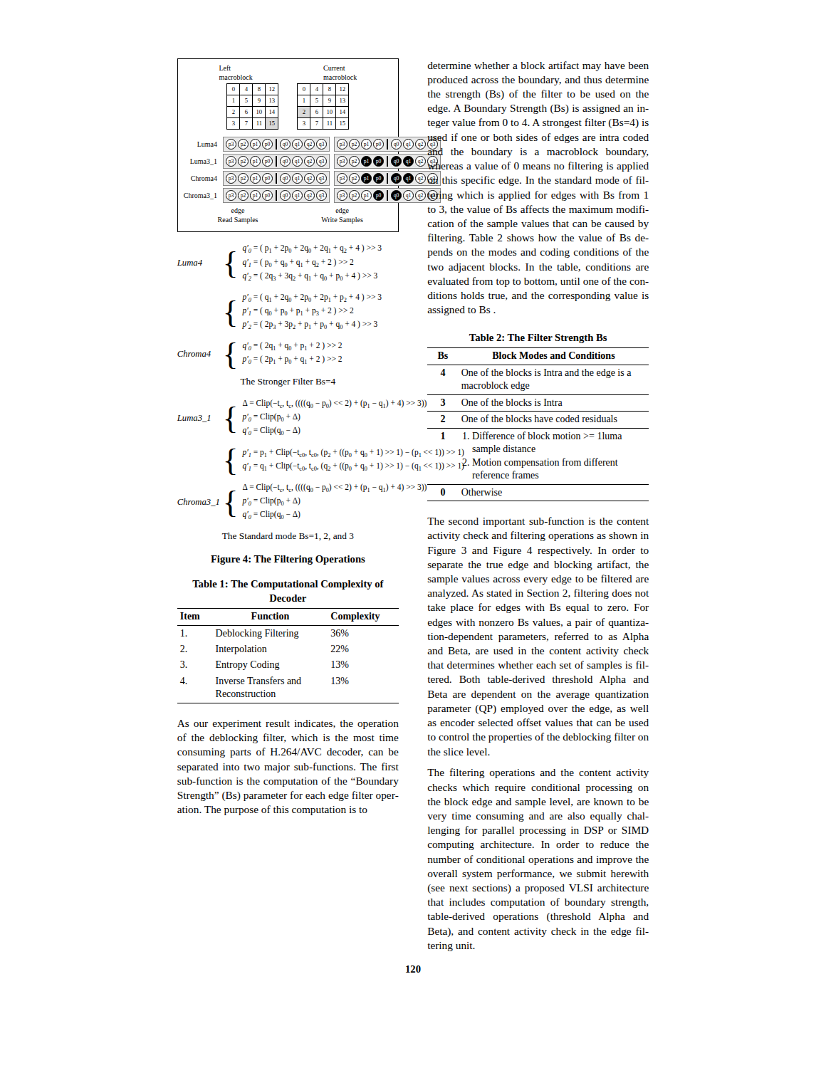Left
macroblock Current
macroblock
0
4
8
12
1
5
9
13
2
6
10
14
3
7
11
15
0
4
8
12
1
5
9
13
2
6
10
14
3
7
11
15
Luma4
p3 p2 p1 p0 q0 q1 q2 q3
p3 p2 p1 p0 q0 q1 q2 q3
Luma3_1
p3 p2 p1 p0 q0 q1 q2 q3
p3 p2 p1 p0 q0 q1 q2 q3
Chroma4
p3 p2 p1 p0 q0 q1 q2 q3
p3 p2 p1 p0 q0 q1 q2 q3
Chroma3_1
p3 p2 p1 p0 q0 q1 q2 q3
p3 p2 p1 p0 q0 q1 q2 q3
edge Read Samples
edge Write Samples
Luma4
{
q′0 = ( p1 + 2p0 + 2q0 + 2q1 + q2 + 4 ) >> 3
q′1 = ( p0 + q0 + q1 + q2 + 2 ) >> 2
q′2 = ( 2q3 + 3q2 + q1 + q0 + p0 + 4 ) >> 3
{
p′0 = ( q1 + 2q0 + 2p0 + 2p1 + p2 + 4 ) >> 3
p′1 = ( q0 + p0 + p1 + p3 + 2 ) >> 2
p′2 = ( 2p3 + 3p2 + p1 + p0 + q0 + 4 ) >> 3
Chroma4
{
q′0 = ( 2q1 + q0 + p1 + 2 ) >> 2
p′0 = ( 2p1 + p0 + q1 + 2 ) >> 2
The Stronger Filter Bs=4
Luma3_1
{
Δ = Clip(−tc, tc, ((((q0 − p0) << 2) + (p1 − q1) + 4) >> 3))
p′0 = Clip(p0 + Δ)
q′0 = Clip(q0 − Δ)
{
p′1 = p1 + Clip(−tc0, tc0, (p2 + ((p0 + q0 + 1) >> 1) − (p1 << 1)) >> 1)
q′1 = q1 + Clip(−tc0, tc0, (q2 + ((p0 + q0 + 1) >> 1) − (q1 << 1)) >> 1)
Chroma3_1
{
Δ = Clip(−tc, tc, ((((q0 − p0) << 2) + (p1 − q1) + 4) >> 3))
p′0 = Clip(p0 + Δ)
q′0 = Clip(q0 − Δ)
The Standard mode Bs=1, 2, and 3
Figure 4: The Filtering Operations
Table 1: The Computational Complexity of Decoder
| Item | Function | Complexity |
| --- | --- | --- |
| 1. | Deblocking Filtering | 36% |
| 2. | Interpolation | 22% |
| 3. | Entropy Coding | 13% |
| 4. | Inverse Transfers and Reconstruction | 13% |
As our experiment result indicates, the operation of the deblocking filter, which is the most time consuming parts of H.264/AVC decoder, can be separated into two major sub-functions. The first sub-function is the computation of the “Boundary Strength” (Bs) parameter for each edge filter operation. The purpose of this computation is to
determine whether a block artifact may have been produced across the boundary, and thus determine the strength (Bs) of the filter to be used on the edge. A Boundary Strength (Bs) is assigned an integer value from 0 to 4. A strongest filter (Bs=4) is used if one or both sides of edges are intra coded and the boundary is a macroblock boundary, whereas a value of 0 means no filtering is applied on this specific edge. In the standard mode of filtering which is applied for edges with Bs from 1 to 3, the value of Bs affects the maximum modification of the sample values that can be caused by filtering. Table 2 shows how the value of Bs depends on the modes and coding conditions of the two adjacent blocks. In the table, conditions are evaluated from top to bottom, until one of the conditions holds true, and the corresponding value is assigned to Bs .
Table 2: The Filter Strength Bs
| Bs | Block Modes and Conditions |
| --- | --- |
| 4 | One of the blocks is Intra and the edge is a macroblock edge |
| 3 | One of the blocks is Intra |
| 2 | One of the blocks have coded residuals |
| 1 | Difference of block motion >= 1luma sample distance Motion compensation from different reference frames |
| 0 | Otherwise |
The second important sub-function is the content activity check and filtering operations as shown in Figure 3 and Figure 4 respectively. In order to separate the true edge and blocking artifact, the sample values across every edge to be filtered are analyzed. As stated in Section 2, filtering does not take place for edges with Bs equal to zero. For edges with nonzero Bs values, a pair of quantization-dependent parameters, referred to as Alpha and Beta, are used in the content activity check that determines whether each set of samples is filtered. Both table-derived threshold Alpha and Beta are dependent on the average quantization parameter (QP) employed over the edge, as well as encoder selected offset values that can be used to control the properties of the deblocking filter on the slice level.
The filtering operations and the content activity checks which require conditional processing on the block edge and sample level, are known to be very time consuming and are also equally challenging for parallel processing in DSP or SIMD computing architecture. In order to reduce the number of conditional operations and improve the overall system performance, we submit herewith (see next sections) a proposed VLSI architecture that includes computation of boundary strength, table-derived operations (threshold Alpha and Beta), and content activity check in the edge filtering unit.
120